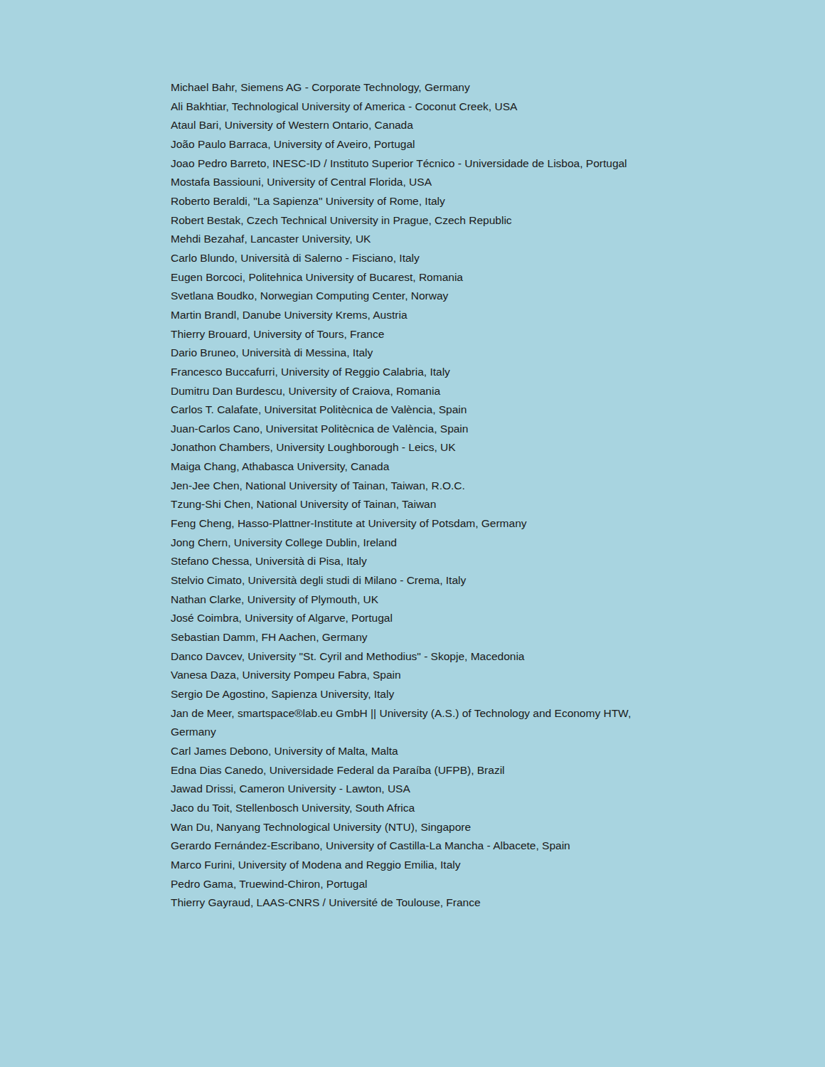Michael Bahr, Siemens AG - Corporate Technology, Germany
Ali Bakhtiar, Technological University of America - Coconut Creek, USA
Ataul Bari, University of Western Ontario, Canada
João Paulo Barraca, University of Aveiro, Portugal
Joao Pedro Barreto, INESC-ID / Instituto Superior Técnico - Universidade de Lisboa, Portugal
Mostafa Bassiouni, University of Central Florida, USA
Roberto Beraldi, "La Sapienza" University of Rome, Italy
Robert Bestak, Czech Technical University in Prague, Czech Republic
Mehdi Bezahaf, Lancaster University, UK
Carlo Blundo, Università di Salerno - Fisciano, Italy
Eugen Borcoci, Politehnica University of Bucarest, Romania
Svetlana Boudko, Norwegian Computing Center, Norway
Martin Brandl, Danube University Krems, Austria
Thierry Brouard, University of Tours, France
Dario Bruneo, Università di Messina, Italy
Francesco Buccafurri, University of Reggio Calabria, Italy
Dumitru Dan Burdescu, University of Craiova, Romania
Carlos T. Calafate, Universitat Politècnica de València, Spain
Juan-Carlos Cano, Universitat Politècnica de València, Spain
Jonathon Chambers, University Loughborough - Leics, UK
Maiga Chang, Athabasca University, Canada
Jen-Jee Chen, National University of Tainan, Taiwan, R.O.C.
Tzung-Shi Chen, National University of Tainan, Taiwan
Feng Cheng, Hasso-Plattner-Institute at University of Potsdam, Germany
Jong Chern, University College Dublin, Ireland
Stefano Chessa, Università di Pisa, Italy
Stelvio Cimato, Università degli studi di Milano - Crema, Italy
Nathan Clarke, University of Plymouth, UK
José Coimbra, University of Algarve, Portugal
Sebastian Damm, FH Aachen, Germany
Danco Davcev, University "St. Cyril and Methodius" - Skopje, Macedonia
Vanesa Daza, University Pompeu Fabra, Spain
Sergio De Agostino, Sapienza University, Italy
Jan de Meer, smartspace®lab.eu GmbH || University (A.S.) of Technology and Economy HTW, Germany
Carl James Debono, University of Malta, Malta
Edna Dias Canedo, Universidade Federal da Paraíba (UFPB), Brazil
Jawad Drissi, Cameron University - Lawton, USA
Jaco du Toit, Stellenbosch University, South Africa
Wan Du, Nanyang Technological University (NTU), Singapore
Gerardo Fernández-Escribano, University of Castilla-La Mancha - Albacete, Spain
Marco Furini, University of Modena and Reggio Emilia, Italy
Pedro Gama, Truewind-Chiron, Portugal
Thierry Gayraud, LAAS-CNRS / Université de Toulouse, France